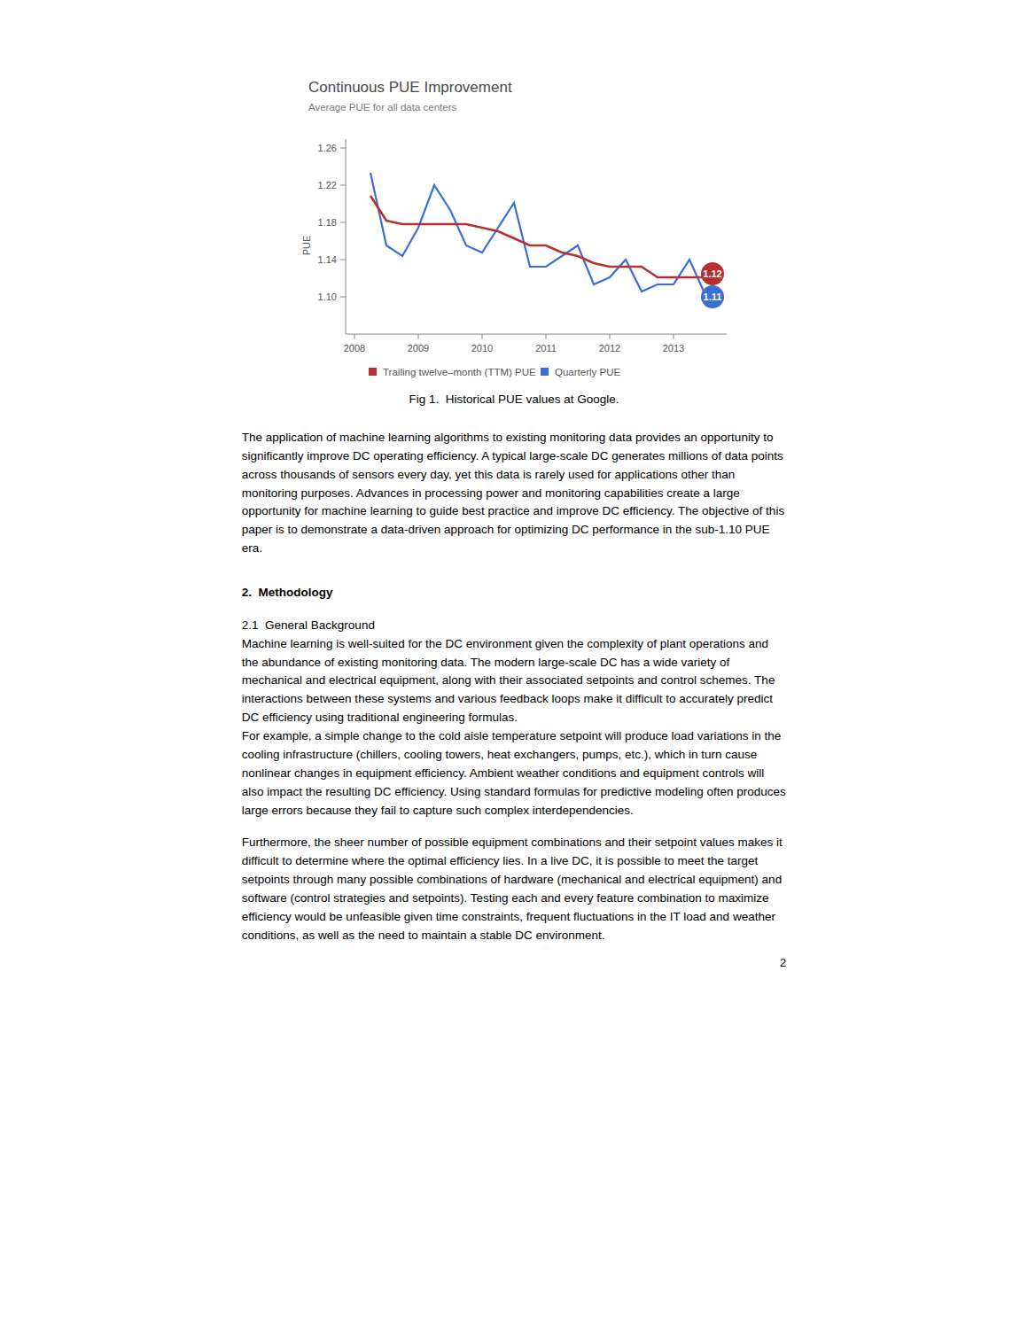Continuous PUE Improvement
Average PUE for all data centers
1.26 1.22 1.18 1.14 1.10 PUE 2008 2009 2010 2011 2012 2013 1.12 1.11 Trailing twelve–month (TTM) PUE Quarterly PUE
Fig 1. Historical PUE values at Google.
The application of machine learning algorithms to existing monitoring data provides an opportunity to significantly improve DC operating efficiency. A typical large-scale DC generates millions of data points across thousands of sensors every day, yet this data is rarely used for applications other than monitoring purposes. Advances in processing power and monitoring capabilities create a large opportunity for machine learning to guide best practice and improve DC efficiency. The objective of this paper is to demonstrate a data-driven approach for optimizing DC performance in the sub-1.10 PUE era.
2. Methodology
2.1 General Background
Machine learning is well-suited for the DC environment given the complexity of plant operations and the abundance of existing monitoring data. The modern large-scale DC has a wide variety of mechanical and electrical equipment, along with their associated setpoints and control schemes. The interactions between these systems and various feedback loops make it difficult to accurately predict DC efficiency using traditional engineering formulas.
For example, a simple change to the cold aisle temperature setpoint will produce load variations in the cooling infrastructure (chillers, cooling towers, heat exchangers, pumps, etc.), which in turn cause nonlinear changes in equipment efficiency. Ambient weather conditions and equipment controls will also impact the resulting DC efficiency. Using standard formulas for predictive modeling often produces large errors because they fail to capture such complex interdependencies.
Furthermore, the sheer number of possible equipment combinations and their setpoint values makes it difficult to determine where the optimal efficiency lies. In a live DC, it is possible to meet the target setpoints through many possible combinations of hardware (mechanical and electrical equipment) and software (control strategies and setpoints). Testing each and every feature combination to maximize efficiency would be unfeasible given time constraints, frequent fluctuations in the IT load and weather conditions, as well as the need to maintain a stable DC environment.
2